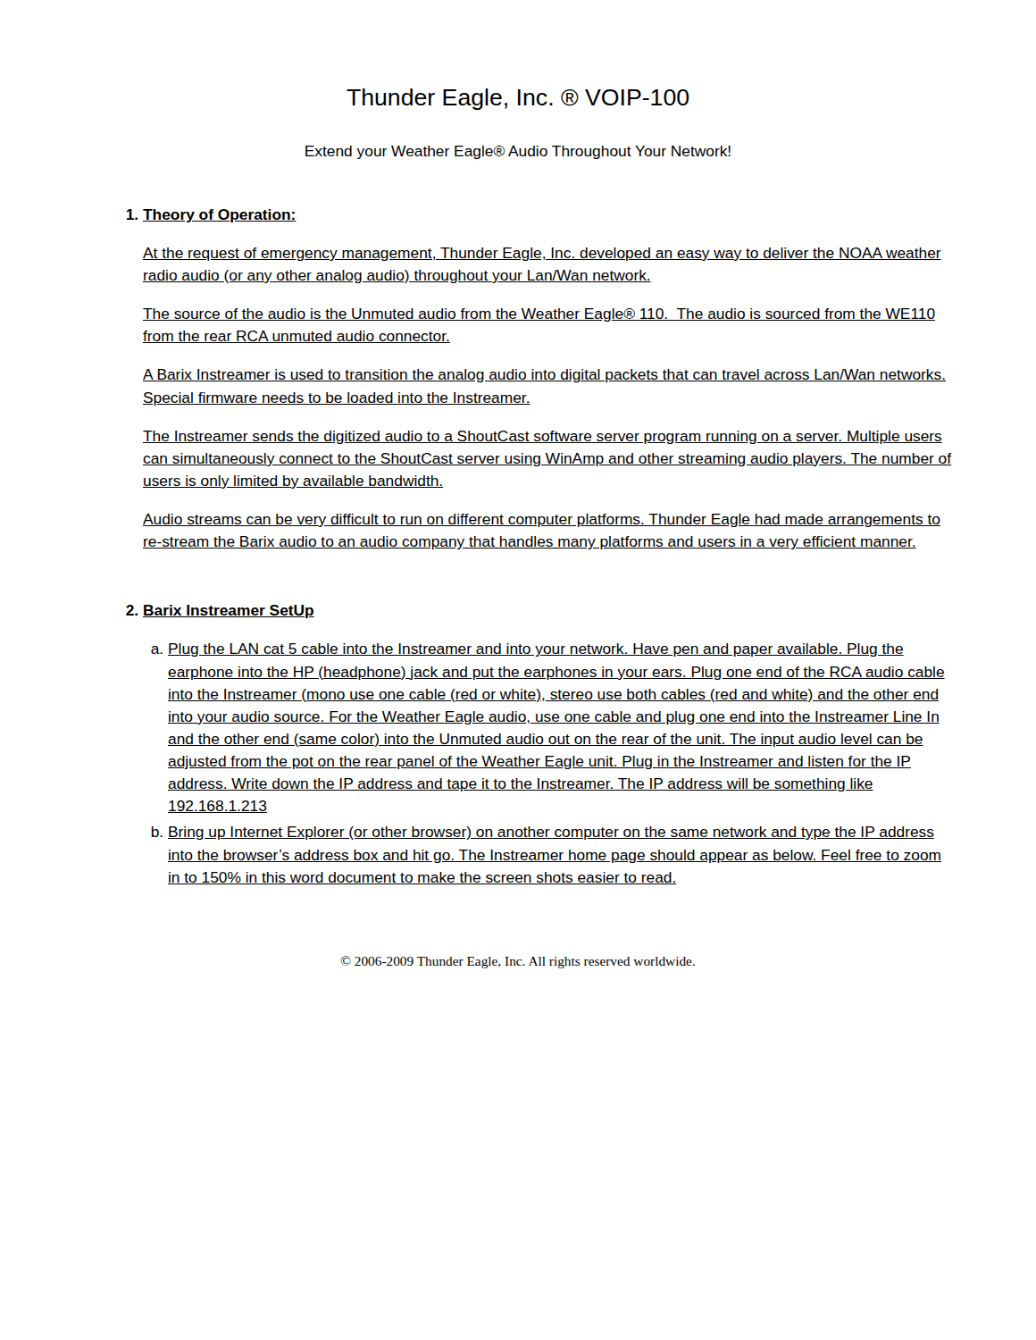Thunder Eagle, Inc. ® VOIP-100
Extend your Weather Eagle® Audio Throughout Your Network!
Theory of Operation:
At the request of emergency management, Thunder Eagle, Inc. developed an easy way to deliver the NOAA weather radio audio (or any other analog audio) throughout your Lan/Wan network.
The source of the audio is the Unmuted audio from the Weather Eagle® 110. The audio is sourced from the WE110 from the rear RCA unmuted audio connector.
A Barix Instreamer is used to transition the analog audio into digital packets that can travel across Lan/Wan networks. Special firmware needs to be loaded into the Instreamer.
The Instreamer sends the digitized audio to a ShoutCast software server program running on a server. Multiple users can simultaneously connect to the ShoutCast server using WinAmp and other streaming audio players. The number of users is only limited by available bandwidth.
Audio streams can be very difficult to run on different computer platforms. Thunder Eagle had made arrangements to re-stream the Barix audio to an audio company that handles many platforms and users in a very efficient manner.
Barix Instreamer SetUp
Plug the LAN cat 5 cable into the Instreamer and into your network. Have pen and paper available. Plug the earphone into the HP (headphone) jack and put the earphones in your ears. Plug one end of the RCA audio cable into the Instreamer (mono use one cable (red or white), stereo use both cables (red and white) and the other end into your audio source. For the Weather Eagle audio, use one cable and plug one end into the Instreamer Line In and the other end (same color) into the Unmuted audio out on the rear of the unit. The input audio level can be adjusted from the pot on the rear panel of the Weather Eagle unit. Plug in the Instreamer and listen for the IP address. Write down the IP address and tape it to the Instreamer. The IP address will be something like 192.168.1.213
Bring up Internet Explorer (or other browser) on another computer on the same network and type the IP address into the browser’s address box and hit go. The Instreamer home page should appear as below. Feel free to zoom in to 150% in this word document to make the screen shots easier to read.
© 2006-2009 Thunder Eagle, Inc. All rights reserved worldwide.